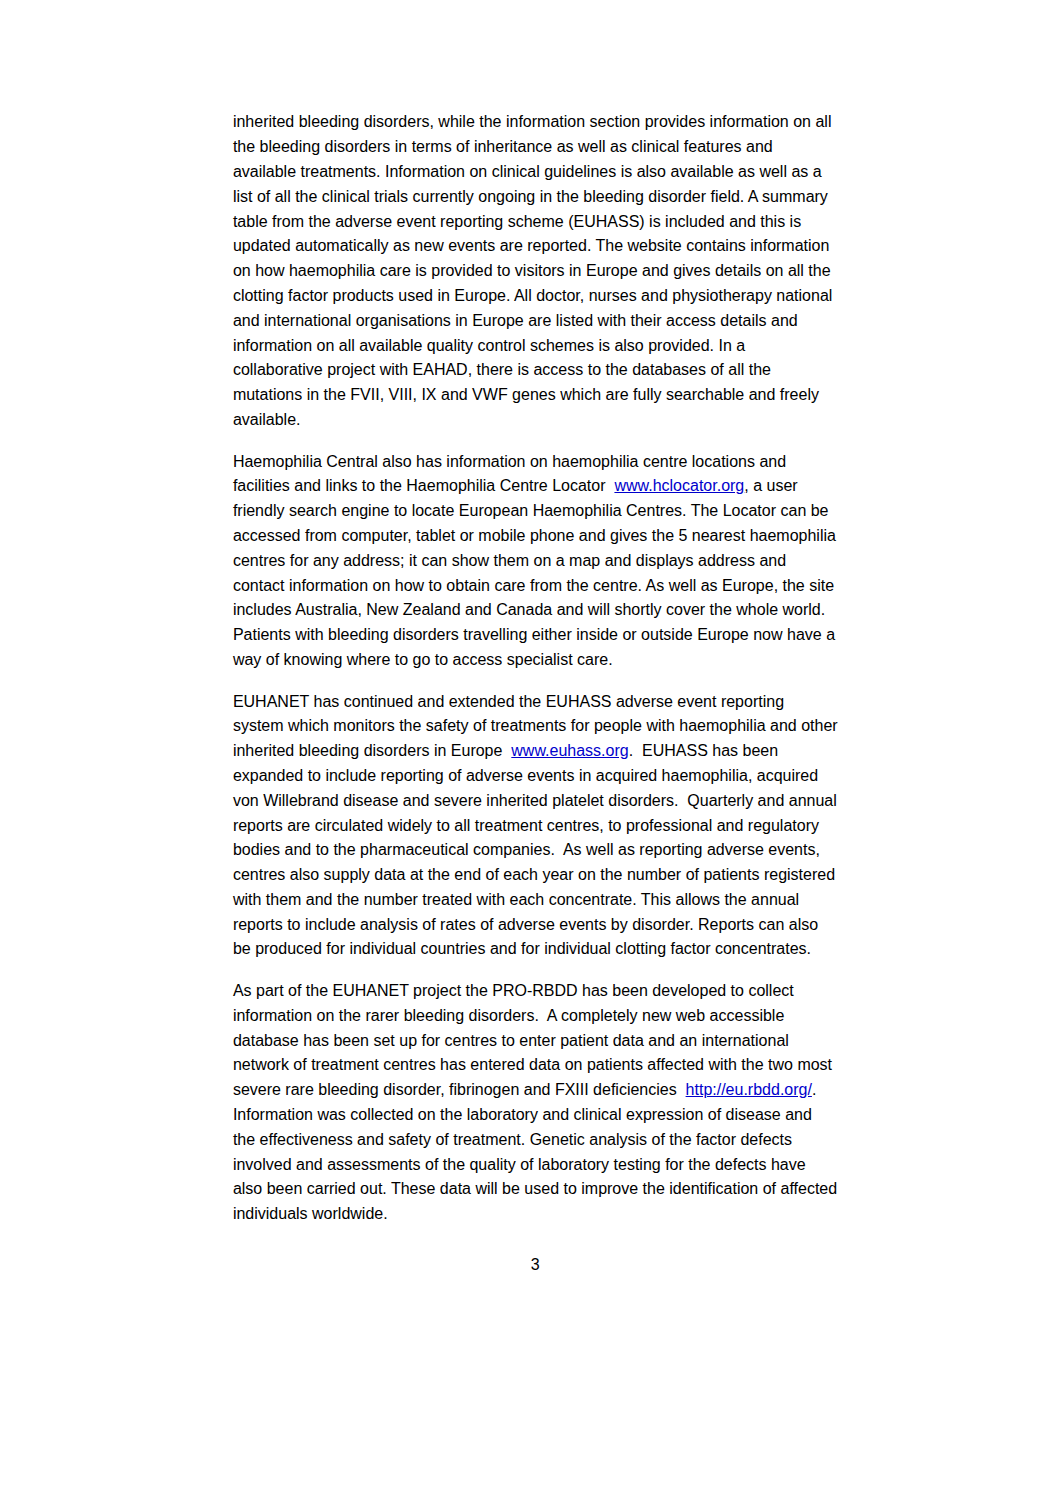inherited bleeding disorders, while the information section provides information on all the bleeding disorders in terms of inheritance as well as clinical features and available treatments. Information on clinical guidelines is also available as well as a list of all the clinical trials currently ongoing in the bleeding disorder field. A summary table from the adverse event reporting scheme (EUHASS) is included and this is updated automatically as new events are reported. The website contains information on how haemophilia care is provided to visitors in Europe and gives details on all the clotting factor products used in Europe. All doctor, nurses and physiotherapy national and international organisations in Europe are listed with their access details and information on all available quality control schemes is also provided. In a collaborative project with EAHAD, there is access to the databases of all the mutations in the FVII, VIII, IX and VWF genes which are fully searchable and freely available.
Haemophilia Central also has information on haemophilia centre locations and facilities and links to the Haemophilia Centre Locator www.hclocator.org, a user friendly search engine to locate European Haemophilia Centres. The Locator can be accessed from computer, tablet or mobile phone and gives the 5 nearest haemophilia centres for any address; it can show them on a map and displays address and contact information on how to obtain care from the centre. As well as Europe, the site includes Australia, New Zealand and Canada and will shortly cover the whole world. Patients with bleeding disorders travelling either inside or outside Europe now have a way of knowing where to go to access specialist care.
EUHANET has continued and extended the EUHASS adverse event reporting system which monitors the safety of treatments for people with haemophilia and other inherited bleeding disorders in Europe www.euhass.org. EUHASS has been expanded to include reporting of adverse events in acquired haemophilia, acquired von Willebrand disease and severe inherited platelet disorders. Quarterly and annual reports are circulated widely to all treatment centres, to professional and regulatory bodies and to the pharmaceutical companies. As well as reporting adverse events, centres also supply data at the end of each year on the number of patients registered with them and the number treated with each concentrate. This allows the annual reports to include analysis of rates of adverse events by disorder. Reports can also be produced for individual countries and for individual clotting factor concentrates.
As part of the EUHANET project the PRO-RBDD has been developed to collect information on the rarer bleeding disorders. A completely new web accessible database has been set up for centres to enter patient data and an international network of treatment centres has entered data on patients affected with the two most severe rare bleeding disorder, fibrinogen and FXIII deficiencies http://eu.rbdd.org/. Information was collected on the laboratory and clinical expression of disease and the effectiveness and safety of treatment. Genetic analysis of the factor defects involved and assessments of the quality of laboratory testing for the defects have also been carried out. These data will be used to improve the identification of affected individuals worldwide.
3